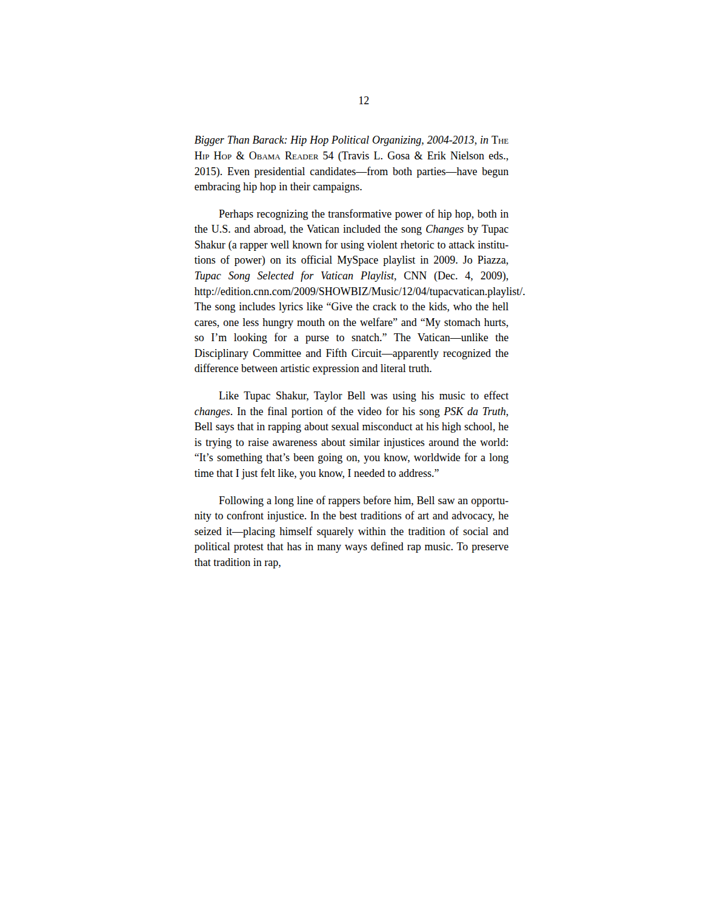12
Bigger Than Barack: Hip Hop Political Organizing, 2004-2013, in The Hip Hop & Obama Reader 54 (Travis L. Gosa & Erik Nielson eds., 2015). Even presidential candidates—from both parties—have begun embracing hip hop in their campaigns.
Perhaps recognizing the transformative power of hip hop, both in the U.S. and abroad, the Vatican included the song Changes by Tupac Shakur (a rapper well known for using violent rhetoric to attack institutions of power) on its official MySpace playlist in 2009. Jo Piazza, Tupac Song Selected for Vatican Playlist, CNN (Dec. 4, 2009), http://edition.cnn.com/2009/SHOWBIZ/Music/12/04/tupacvatican.playlist/. The song includes lyrics like “Give the crack to the kids, who the hell cares, one less hungry mouth on the welfare” and “My stomach hurts, so I’m looking for a purse to snatch.” The Vatican—unlike the Disciplinary Committee and Fifth Circuit—apparently recognized the difference between artistic expression and literal truth.
Like Tupac Shakur, Taylor Bell was using his music to effect changes. In the final portion of the video for his song PSK da Truth, Bell says that in rapping about sexual misconduct at his high school, he is trying to raise awareness about similar injustices around the world: “It’s something that’s been going on, you know, worldwide for a long time that I just felt like, you know, I needed to address.”
Following a long line of rappers before him, Bell saw an opportunity to confront injustice. In the best traditions of art and advocacy, he seized it—placing himself squarely within the tradition of social and political protest that has in many ways defined rap music. To preserve that tradition in rap,